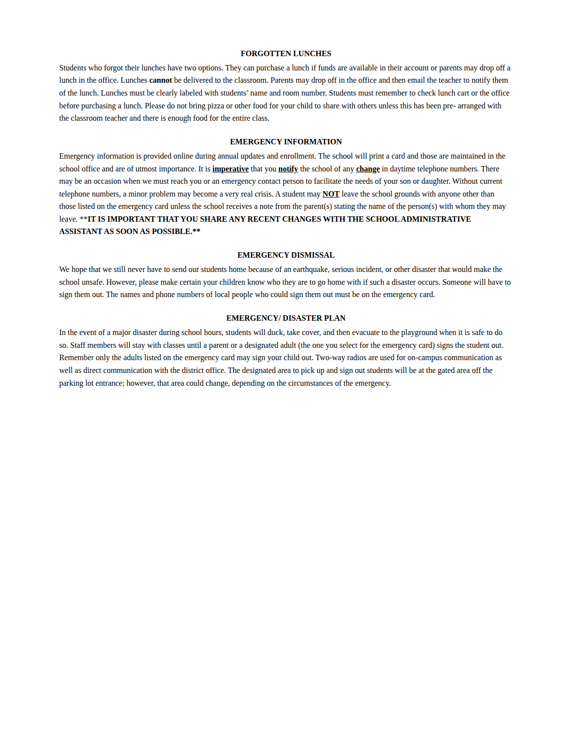Forgotten Lunches
Students who forgot their lunches have two options. They can purchase a lunch if funds are available in their account or parents may drop off a lunch in the office. Lunches cannot be delivered to the classroom. Parents may drop off in the office and then email the teacher to notify them of the lunch. Lunches must be clearly labeled with students’ name and room number. Students must remember to check lunch cart or the office before purchasing a lunch. Please do not bring pizza or other food for your child to share with others unless this has been pre- arranged with the classroom teacher and there is enough food for the entire class.
Emergency Information
Emergency information is provided online during annual updates and enrollment. The school will print a card and those are maintained in the school office and are of utmost importance. It is imperative that you notify the school of any change in daytime telephone numbers. There may be an occasion when we must reach you or an emergency contact person to facilitate the needs of your son or daughter. Without current telephone numbers, a minor problem may become a very real crisis. A student may NOT leave the school grounds with anyone other than those listed on the emergency card unless the school receives a note from the parent(s) stating the name of the person(s) with whom they may leave. **IT IS IMPORTANT THAT YOU SHARE ANY RECENT CHANGES WITH THE SCHOOL ADMINISTRATIVE ASSISTANT AS SOON AS POSSIBLE.**
Emergency Dismissal
We hope that we still never have to send our students home because of an earthquake, serious incident, or other disaster that would make the school unsafe. However, please make certain your children know who they are to go home with if such a disaster occurs. Someone will have to sign them out. The names and phone numbers of local people who could sign them out must be on the emergency card.
Emergency/ Disaster Plan
In the event of a major disaster during school hours, students will duck, take cover, and then evacuate to the playground when it is safe to do so. Staff members will stay with classes until a parent or a designated adult (the one you select for the emergency card) signs the student out. Remember only the adults listed on the emergency card may sign your child out. Two-way radios are used for on-campus communication as well as direct communication with the district office. The designated area to pick up and sign out students will be at the gated area off the parking lot entrance; however, that area could change, depending on the circumstances of the emergency.